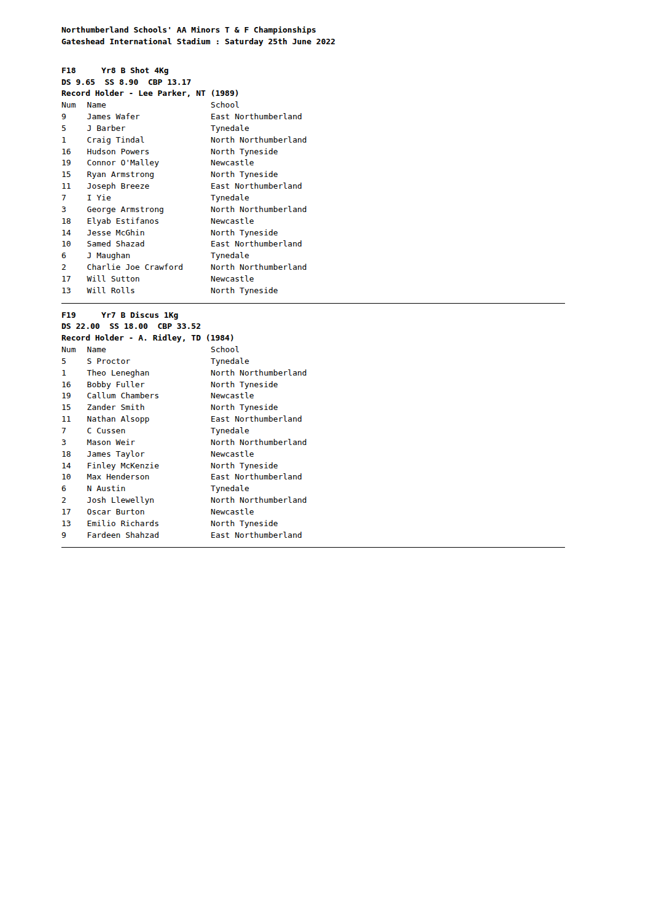Northumberland Schools' AA Minors T & F Championships
Gateshead International Stadium : Saturday 25th June 2022
F18 Yr8 B Shot 4Kg
DS 9.65 SS 8.90 CBP 13.17
Record Holder - Lee Parker, NT (1989)
| Num | Name | School |
| 9 | James Wafer | East Northumberland |
| 5 | J Barber | Tynedale |
| 1 | Craig Tindal | North Northumberland |
| 16 | Hudson Powers | North Tyneside |
| 19 | Connor O'Malley | Newcastle |
| 15 | Ryan Armstrong | North Tyneside |
| 11 | Joseph Breeze | East Northumberland |
| 7 | I Yie | Tynedale |
| 3 | George Armstrong | North Northumberland |
| 18 | Elyab Estifanos | Newcastle |
| 14 | Jesse McGhin | North Tyneside |
| 10 | Samed Shazad | East Northumberland |
| 6 | J Maughan | Tynedale |
| 2 | Charlie Joe Crawford | North Northumberland |
| 17 | Will Sutton | Newcastle |
| 13 | Will Rolls | North Tyneside |
F19 Yr7 B Discus 1Kg
DS 22.00 SS 18.00 CBP 33.52
Record Holder - A. Ridley, TD (1984)
| Num | Name | School |
| 5 | S Proctor | Tynedale |
| 1 | Theo Leneghan | North Northumberland |
| 16 | Bobby Fuller | North Tyneside |
| 19 | Callum Chambers | Newcastle |
| 15 | Zander Smith | North Tyneside |
| 11 | Nathan Alsopp | East Northumberland |
| 7 | C Cussen | Tynedale |
| 3 | Mason Weir | North Northumberland |
| 18 | James Taylor | Newcastle |
| 14 | Finley McKenzie | North Tyneside |
| 10 | Max Henderson | East Northumberland |
| 6 | N Austin | Tynedale |
| 2 | Josh Llewellyn | North Northumberland |
| 17 | Oscar Burton | Newcastle |
| 13 | Emilio Richards | North Tyneside |
| 9 | Fardeen Shahzad | East Northumberland |